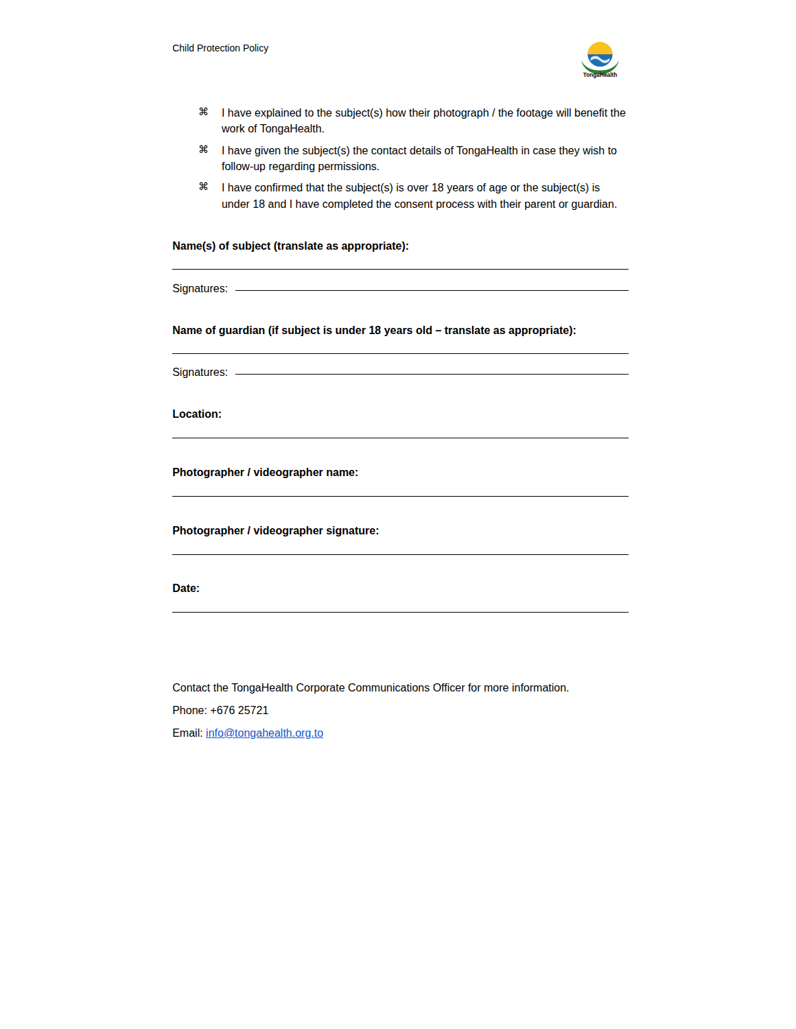Child Protection Policy
I have explained to the subject(s) how their photograph / the footage will benefit the work of TongaHealth.
I have given the subject(s) the contact details of TongaHealth in case they wish to follow-up regarding permissions.
I have confirmed that the subject(s) is over 18 years of age or the subject(s) is under 18 and I have completed the consent process with their parent or guardian.
Name(s) of subject (translate as appropriate):
Signatures:
Name of guardian (if subject is under 18 years old – translate as appropriate):
Signatures:
Location:
Photographer / videographer name:
Photographer / videographer signature:
Date:
Contact the TongaHealth Corporate Communications Officer for more information.
Phone: +676 25721
Email: info@tongahealth.org.to